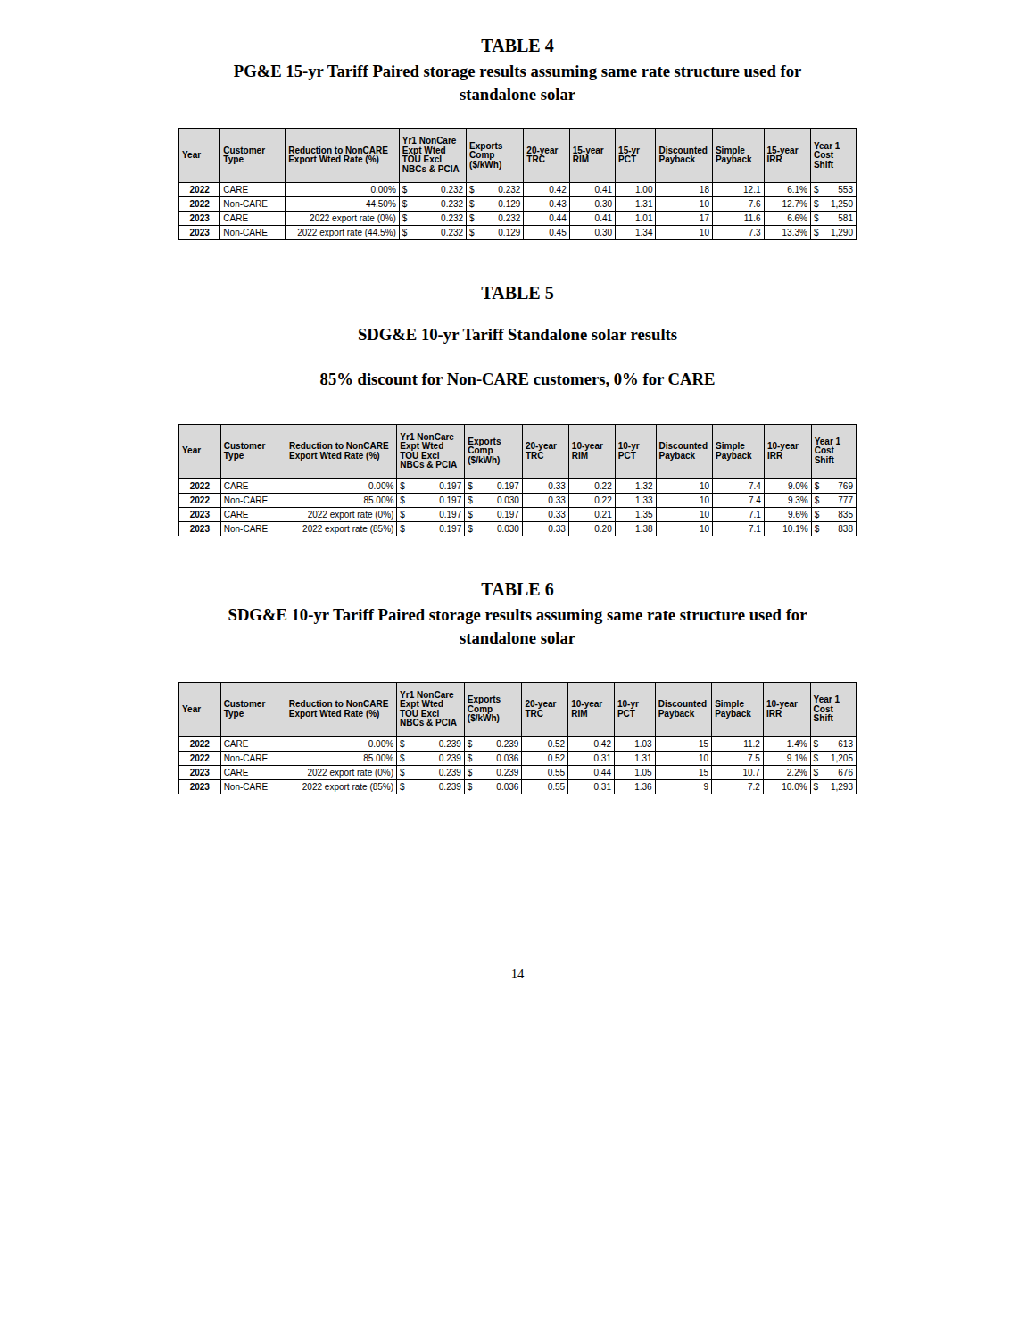TABLE 4
PG&E 15-yr Tariff Paired storage results assuming same rate structure used for
standalone solar
| Year | Customer Type | Reduction to NonCARE Export Wted Rate (%) | Yr1 NonCare Expt Wted TOU Excl NBCs & PCIA | Exports Comp ($/kWh) | 20-year TRC | 15-year RIM | 15-yr PCT | Discounted Payback | Simple Payback | 15-year IRR | Year 1 Cost Shift |
| --- | --- | --- | --- | --- | --- | --- | --- | --- | --- | --- | --- |
| 2022 | CARE | 0.00% | $ 0.232 | $ 0.232 | 0.42 | 0.41 | 1.00 | 18 | 12.1 | 6.1% | $ 553 |
| 2022 | Non-CARE | 44.50% | $ 0.232 | $ 0.129 | 0.43 | 0.30 | 1.31 | 10 | 7.6 | 12.7% | $ 1,250 |
| 2023 | CARE | 2022 export rate (0%) | $ 0.232 | $ 0.232 | 0.44 | 0.41 | 1.01 | 17 | 11.6 | 6.6% | $ 581 |
| 2023 | Non-CARE | 2022 export rate (44.5%) | $ 0.232 | $ 0.129 | 0.45 | 0.30 | 1.34 | 10 | 7.3 | 13.3% | $ 1,290 |
TABLE 5
SDG&E 10-yr Tariff Standalone solar results
85% discount for Non-CARE customers, 0% for CARE
| Year | Customer Type | Reduction to NonCARE Export Wted Rate (%) | Yr1 NonCare Expt Wted TOU Excl NBCs & PCIA | Exports Comp ($/kWh) | 20-year TRC | 10-year RIM | 10-yr PCT | Discounted Payback | Simple Payback | 10-year IRR | Year 1 Cost Shift |
| --- | --- | --- | --- | --- | --- | --- | --- | --- | --- | --- | --- |
| 2022 | CARE | 0.00% | $ 0.197 | $ 0.197 | 0.33 | 0.22 | 1.32 | 10 | 7.4 | 9.0% | $ 769 |
| 2022 | Non-CARE | 85.00% | $ 0.197 | $ 0.030 | 0.33 | 0.22 | 1.33 | 10 | 7.4 | 9.3% | $ 777 |
| 2023 | CARE | 2022 export rate (0%) | $ 0.197 | $ 0.197 | 0.33 | 0.21 | 1.35 | 10 | 7.1 | 9.6% | $ 835 |
| 2023 | Non-CARE | 2022 export rate (85%) | $ 0.197 | $ 0.030 | 0.33 | 0.20 | 1.38 | 10 | 7.1 | 10.1% | $ 838 |
TABLE 6
SDG&E 10-yr Tariff Paired storage results assuming same rate structure used for
standalone solar
| Year | Customer Type | Reduction to NonCARE Export Wted Rate (%) | Yr1 NonCare Expt Wted TOU Excl NBCs & PCIA | Exports Comp ($/kWh) | 20-year TRC | 10-year RIM | 10-yr PCT | Discounted Payback | Simple Payback | 10-year IRR | Year 1 Cost Shift |
| --- | --- | --- | --- | --- | --- | --- | --- | --- | --- | --- | --- |
| 2022 | CARE | 0.00% | $ 0.239 | $ 0.239 | 0.52 | 0.42 | 1.03 | 15 | 11.2 | 1.4% | $ 613 |
| 2022 | Non-CARE | 85.00% | $ 0.239 | $ 0.036 | 0.52 | 0.31 | 1.31 | 10 | 7.5 | 9.1% | $ 1,205 |
| 2023 | CARE | 2022 export rate (0%) | $ 0.239 | $ 0.239 | 0.55 | 0.44 | 1.05 | 15 | 10.7 | 2.2% | $ 676 |
| 2023 | Non-CARE | 2022 export rate (85%) | $ 0.239 | $ 0.036 | 0.55 | 0.31 | 1.36 | 9 | 7.2 | 10.0% | $ 1,293 |
14